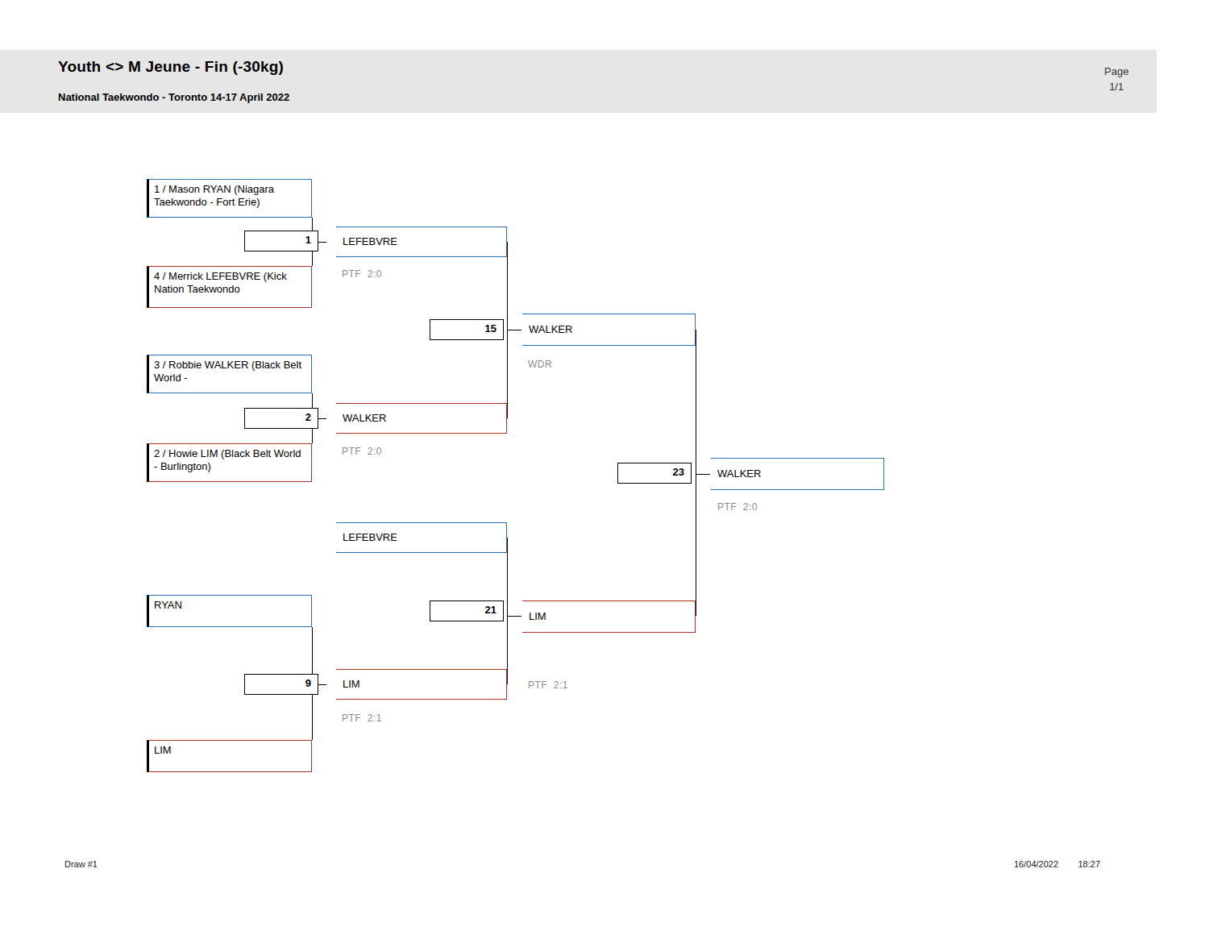Youth <> M Jeune - Fin (-30kg)
National Taekwondo - Toronto 14-17 April 2022
Page
1/1
1 / Mason RYAN (Niagara Taekwondo - Fort Erie)
4 / Merrick LEFEBVRE (Kick Nation Taekwondo
1
LEFEBVRE
PTF 2:0
3 / Robbie WALKER (Black Belt World -
2 / Howie LIM (Black Belt World - Burlington)
2
WALKER
PTF 2:0
15
WALKER
WDR
LEFEBVRE
RYAN
LIM
9
LIM
PTF 2:1
21
LIM
PTF 2:1
23
WALKER
PTF 2:0
Draw #1
16/04/2022 18:27